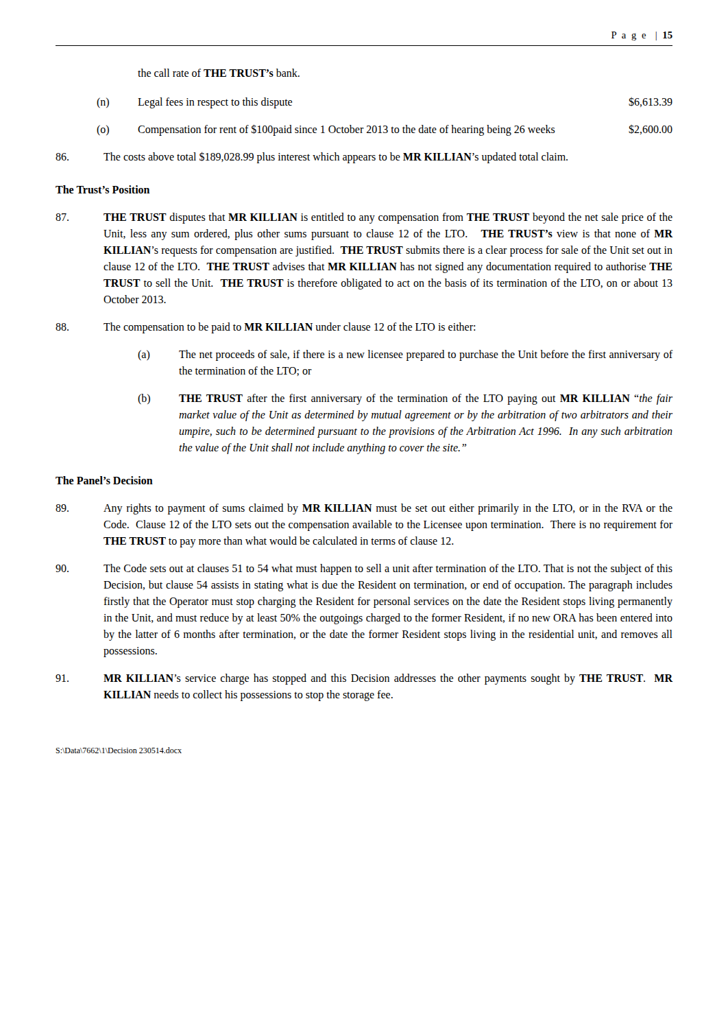P a g e | 15
the call rate of THE TRUST’s bank.
(n)
Legal fees in respect to this dispute
$6,613.39
(o)
Compensation for rent of $100paid since 1 October 2013 to the date of hearing being 26 weeks
$2,600.00
86.
The costs above total $189,028.99 plus interest which appears to be MR KILLIAN’s updated total claim.
The Trust’s Position
87.
THE TRUST disputes that MR KILLIAN is entitled to any compensation from THE TRUST beyond the net sale price of the Unit, less any sum ordered, plus other sums pursuant to clause 12 of the LTO. THE TRUST’s view is that none of MR KILLIAN’s requests for compensation are justified. THE TRUST submits there is a clear process for sale of the Unit set out in clause 12 of the LTO. THE TRUST advises that MR KILLIAN has not signed any documentation required to authorise THE TRUST to sell the Unit. THE TRUST is therefore obligated to act on the basis of its termination of the LTO, on or about 13 October 2013.
88.
The compensation to be paid to MR KILLIAN under clause 12 of the LTO is either:
(a)
The net proceeds of sale, if there is a new licensee prepared to purchase the Unit before the first anniversary of the termination of the LTO; or
(b)
THE TRUST after the first anniversary of the termination of the LTO paying out MR KILLIAN “the fair market value of the Unit as determined by mutual agreement or by the arbitration of two arbitrators and their umpire, such to be determined pursuant to the provisions of the Arbitration Act 1996. In any such arbitration the value of the Unit shall not include anything to cover the site.”
The Panel’s Decision
89.
Any rights to payment of sums claimed by MR KILLIAN must be set out either primarily in the LTO, or in the RVA or the Code. Clause 12 of the LTO sets out the compensation available to the Licensee upon termination. There is no requirement for THE TRUST to pay more than what would be calculated in terms of clause 12.
90.
The Code sets out at clauses 51 to 54 what must happen to sell a unit after termination of the LTO. That is not the subject of this Decision, but clause 54 assists in stating what is due the Resident on termination, or end of occupation. The paragraph includes firstly that the Operator must stop charging the Resident for personal services on the date the Resident stops living permanently in the Unit, and must reduce by at least 50% the outgoings charged to the former Resident, if no new ORA has been entered into by the latter of 6 months after termination, or the date the former Resident stops living in the residential unit, and removes all possessions.
91.
MR KILLIAN’s service charge has stopped and this Decision addresses the other payments sought by THE TRUST. MR KILLIAN needs to collect his possessions to stop the storage fee.
S:\Data\7662\1\Decision 230514.docx